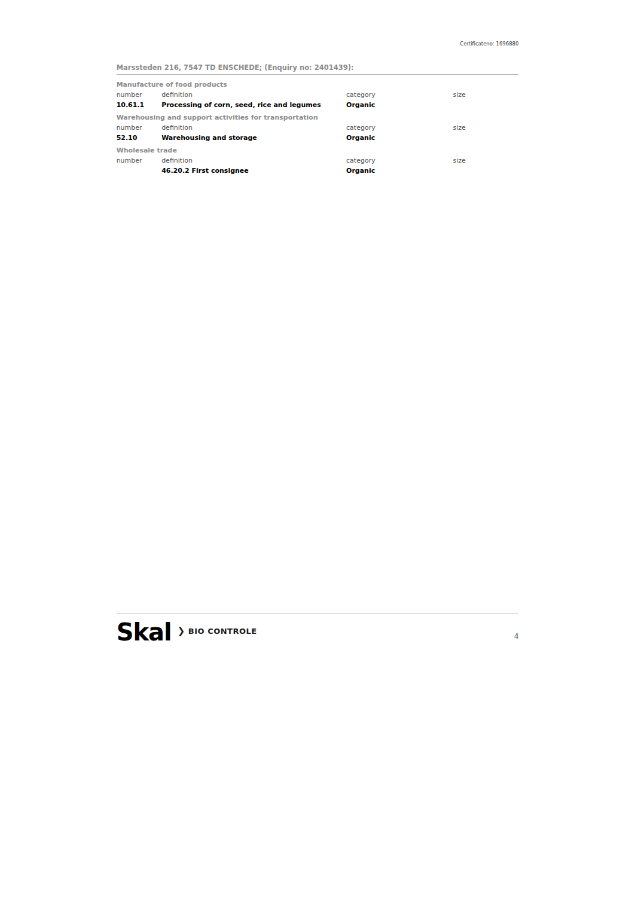Certificateno: 1696880
Marssteden 216, 7547 TD ENSCHEDE; (Enquiry no: 2401439):
Manufacture of food products
| number | definition | category | size |
| 10.61.1 | Processing of corn, seed, rice and legumes | Organic | |
Warehousing and support activities for transportation
| number | definition | category | size |
| 52.10 | Warehousing and storage | Organic | |
Wholesale trade
| number | definition | category | size |
| | 46.20.2 First consignee | Organic | |
Skal ❯BIO CONTROLE
4